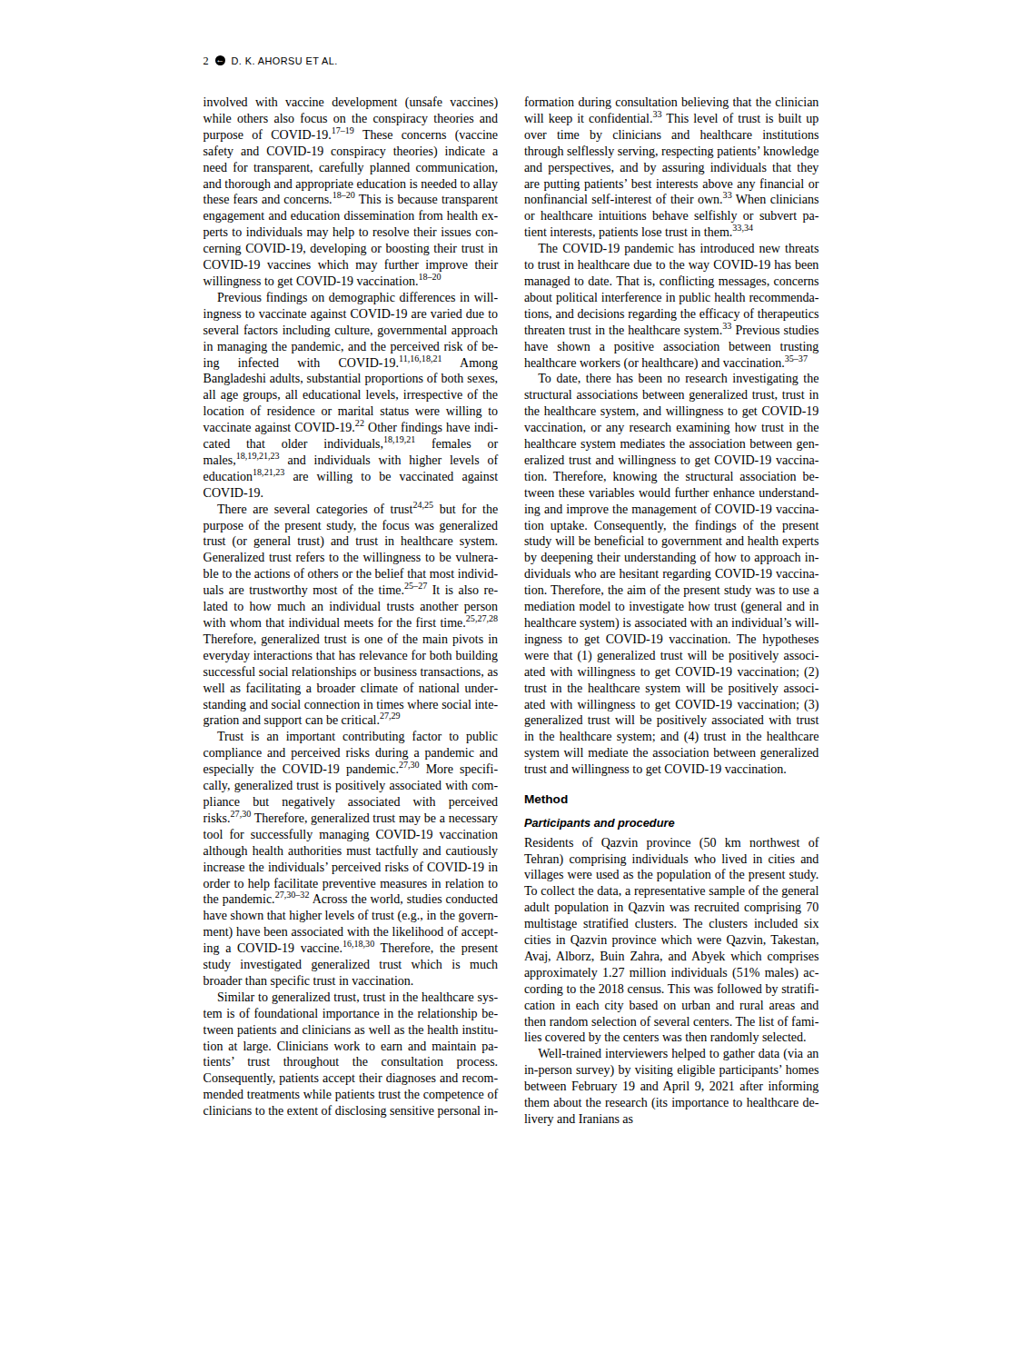2 ← D. K. AHORSU ET AL.
involved with vaccine development (unsafe vaccines) while others also focus on the conspiracy theories and purpose of COVID-19.17–19 These concerns (vaccine safety and COVID-19 conspiracy theories) indicate a need for transparent, carefully planned communication, and thorough and appropriate education is needed to allay these fears and concerns.18–20 This is because transparent engagement and education dissemination from health experts to individuals may help to resolve their issues concerning COVID-19, developing or boosting their trust in COVID-19 vaccines which may further improve their willingness to get COVID-19 vaccination.18–20
Previous findings on demographic differences in willingness to vaccinate against COVID-19 are varied due to several factors including culture, governmental approach in managing the pandemic, and the perceived risk of being infected with COVID-19.11,16,18,21 Among Bangladeshi adults, substantial proportions of both sexes, all age groups, all educational levels, irrespective of the location of residence or marital status were willing to vaccinate against COVID-19.22 Other findings have indicated that older individuals,18,19,21 females or males,18,19,21,23 and individuals with higher levels of education18,21,23 are willing to be vaccinated against COVID-19.
There are several categories of trust24,25 but for the purpose of the present study, the focus was generalized trust (or general trust) and trust in healthcare system. Generalized trust refers to the willingness to be vulnerable to the actions of others or the belief that most individuals are trustworthy most of the time.25–27 It is also related to how much an individual trusts another person with whom that individual meets for the first time.25,27,28 Therefore, generalized trust is one of the main pivots in everyday interactions that has relevance for both building successful social relationships or business transactions, as well as facilitating a broader climate of national understanding and social connection in times where social integration and support can be critical.27,29
Trust is an important contributing factor to public compliance and perceived risks during a pandemic and especially the COVID-19 pandemic.27,30 More specifically, generalized trust is positively associated with compliance but negatively associated with perceived risks.27,30 Therefore, generalized trust may be a necessary tool for successfully managing COVID-19 vaccination although health authorities must tactfully and cautiously increase the individuals’ perceived risks of COVID-19 in order to help facilitate preventive measures in relation to the pandemic.27,30–32 Across the world, studies conducted have shown that higher levels of trust (e.g., in the government) have been associated with the likelihood of accepting a COVID-19 vaccine.16,18,30 Therefore, the present study investigated generalized trust which is much broader than specific trust in vaccination.
Similar to generalized trust, trust in the healthcare system is of foundational importance in the relationship between patients and clinicians as well as the health institution at large. Clinicians work to earn and maintain patients’ trust throughout the consultation process. Consequently, patients accept their diagnoses and recommended treatments while patients trust the competence of clinicians to the extent of disclosing sensitive personal information during consultation believing that the clinician will keep it confidential.33 This level of trust is built up over time by clinicians and healthcare institutions through selflessly serving, respecting patients’ knowledge and perspectives, and by assuring individuals that they are putting patients’ best interests above any financial or nonfinancial self-interest of their own.33 When clinicians or healthcare intuitions behave selfishly or subvert patient interests, patients lose trust in them.33,34
The COVID-19 pandemic has introduced new threats to trust in healthcare due to the way COVID-19 has been managed to date. That is, conflicting messages, concerns about political interference in public health recommendations, and decisions regarding the efficacy of therapeutics threaten trust in the healthcare system.33 Previous studies have shown a positive association between trusting healthcare workers (or healthcare) and vaccination.35–37
To date, there has been no research investigating the structural associations between generalized trust, trust in the healthcare system, and willingness to get COVID-19 vaccination, or any research examining how trust in the healthcare system mediates the association between generalized trust and willingness to get COVID-19 vaccination. Therefore, knowing the structural association between these variables would further enhance understanding and improve the management of COVID-19 vaccination uptake. Consequently, the findings of the present study will be beneficial to government and health experts by deepening their understanding of how to approach individuals who are hesitant regarding COVID-19 vaccination. Therefore, the aim of the present study was to use a mediation model to investigate how trust (general and in healthcare system) is associated with an individual’s willingness to get COVID-19 vaccination. The hypotheses were that (1) generalized trust will be positively associated with willingness to get COVID-19 vaccination; (2) trust in the healthcare system will be positively associated with willingness to get COVID-19 vaccination; (3) generalized trust will be positively associated with trust in the healthcare system; and (4) trust in the healthcare system will mediate the association between generalized trust and willingness to get COVID-19 vaccination.
Method
Participants and procedure
Residents of Qazvin province (50 km northwest of Tehran) comprising individuals who lived in cities and villages were used as the population of the present study. To collect the data, a representative sample of the general adult population in Qazvin was recruited comprising 70 multistage stratified clusters. The clusters included six cities in Qazvin province which were Qazvin, Takestan, Avaj, Alborz, Buin Zahra, and Abyek which comprises approximately 1.27 million individuals (51% males) according to the 2018 census. This was followed by stratification in each city based on urban and rural areas and then random selection of several centers. The list of families covered by the centers was then randomly selected.
Well-trained interviewers helped to gather data (via an in-person survey) by visiting eligible participants’ homes between February 19 and April 9, 2021 after informing them about the research (its importance to healthcare delivery and Iranians as